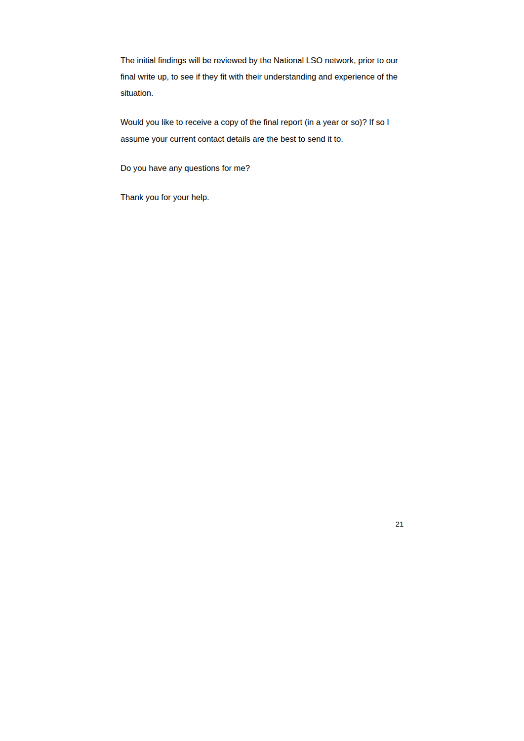The initial findings will be reviewed by the National LSO network, prior to our final write up, to see if they fit with their understanding and experience of the situation.
Would you like to receive a copy of the final report (in a year or so)? If so I assume your current contact details are the best to send it to.
Do you have any questions for me?
Thank you for your help.
21